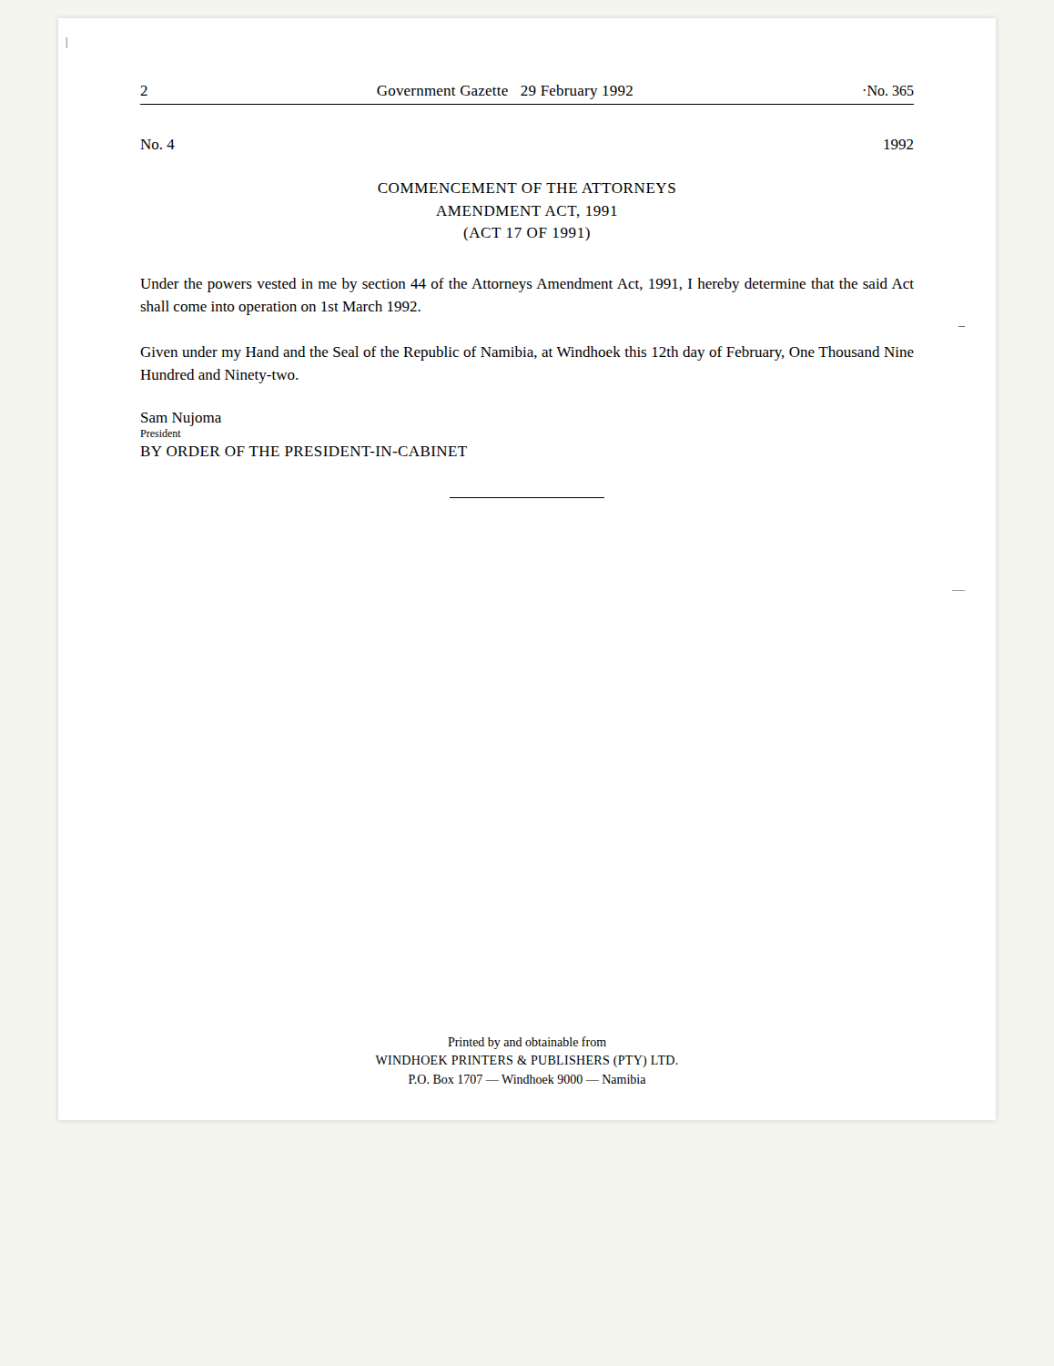|
2 Government Gazette 29 February 1992 ·No. 365
No. 4 1992
COMMENCEMENT OF THE ATTORNEYS
AMENDMENT ACT, 1991
(ACT 17 OF 1991)
Under the powers vested in me by section 44 of the Attorneys Amendment Act, 1991, I hereby determine that the said Act shall come into operation on 1st March 1992.
Given under my Hand and the Seal of the Republic of Namibia, at Windhoek this 12th day of February, One Thousand Nine Hundred and Ninety-two.
Sam Nujoma
President
BY ORDER OF THE PRESIDENT-IN-CABINET
–
—
Printed by and obtainable from
WINDHOEK PRINTERS & PUBLISHERS (PTY) LTD.
P.O. Box 1707 — Windhoek 9000 — Namibia